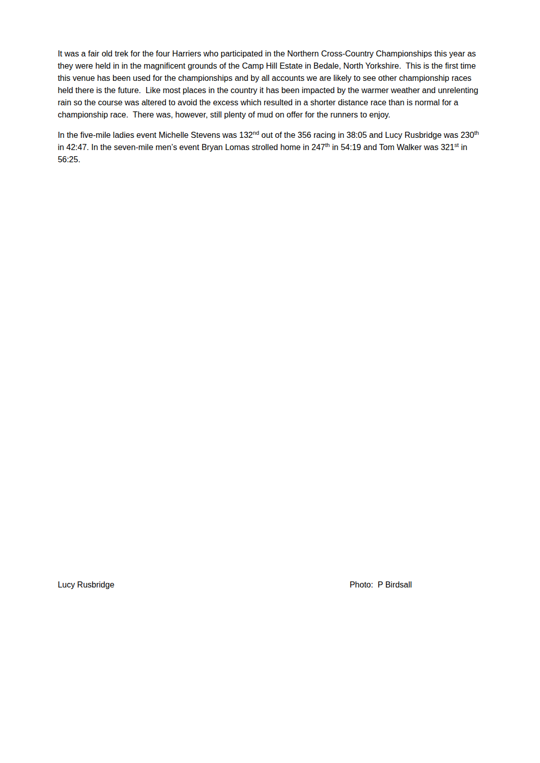It was a fair old trek for the four Harriers who participated in the Northern Cross-Country Championships this year as they were held in in the magnificent grounds of the Camp Hill Estate in Bedale, North Yorkshire. This is the first time this venue has been used for the championships and by all accounts we are likely to see other championship races held there is the future. Like most places in the country it has been impacted by the warmer weather and unrelenting rain so the course was altered to avoid the excess which resulted in a shorter distance race than is normal for a championship race. There was, however, still plenty of mud on offer for the runners to enjoy.
In the five-mile ladies event Michelle Stevens was 132nd out of the 356 racing in 38:05 and Lucy Rusbridge was 230th in 42:47. In the seven-mile men’s event Bryan Lomas strolled home in 247th in 54:19 and Tom Walker was 321st in 56:25.
Lucy Rusbridge Photo: P Birdsall